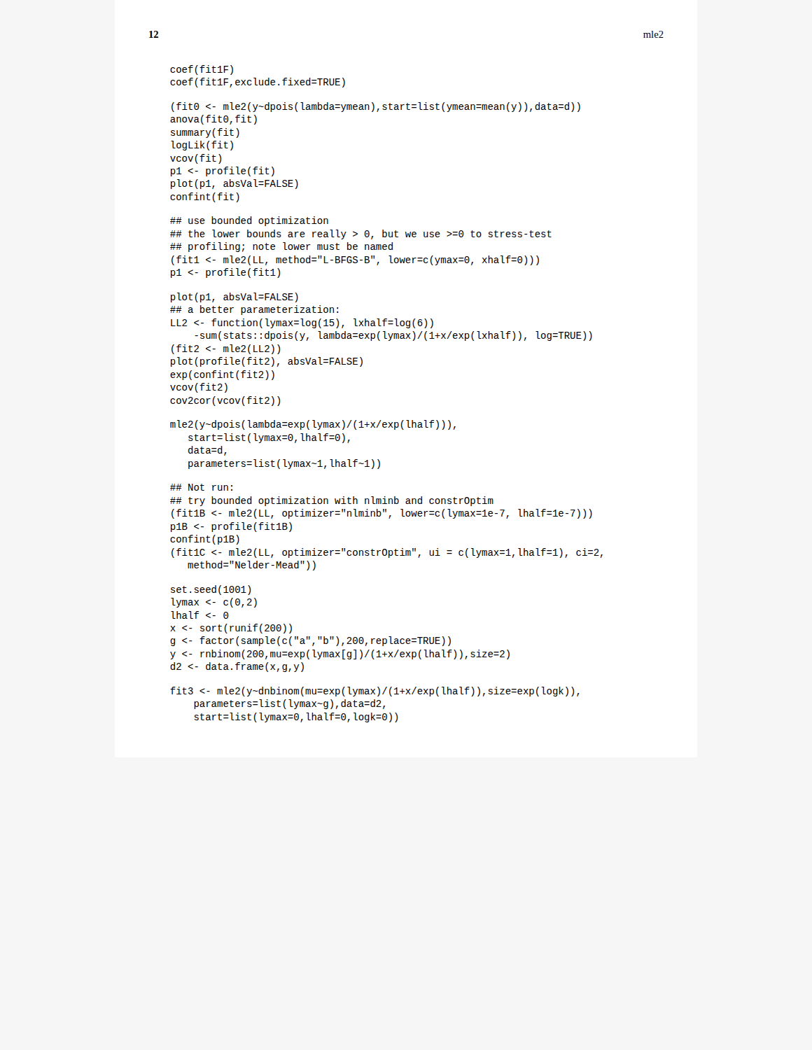12 mle2
coef(fit1F)
coef(fit1F,exclude.fixed=TRUE)
(fit0 <- mle2(y~dpois(lambda=ymean),start=list(ymean=mean(y)),data=d))
anova(fit0,fit)
summary(fit)
logLik(fit)
vcov(fit)
p1 <- profile(fit)
plot(p1, absVal=FALSE)
confint(fit)
## use bounded optimization
## the lower bounds are really > 0, but we use >=0 to stress-test
## profiling; note lower must be named
(fit1 <- mle2(LL, method="L-BFGS-B", lower=c(ymax=0, xhalf=0)))
p1 <- profile(fit1)
plot(p1, absVal=FALSE)
## a better parameterization:
LL2 <- function(lymax=log(15), lxhalf=log(6))
    -sum(stats::dpois(y, lambda=exp(lymax)/(1+x/exp(lxhalf)), log=TRUE))
(fit2 <- mle2(LL2))
plot(profile(fit2), absVal=FALSE)
exp(confint(fit2))
vcov(fit2)
cov2cor(vcov(fit2))
mle2(y~dpois(lambda=exp(lymax)/(1+x/exp(lhalf))),
   start=list(lymax=0,lhalf=0),
   data=d,
   parameters=list(lymax~1,lhalf~1))
## Not run:
## try bounded optimization with nlminb and constrOptim
(fit1B <- mle2(LL, optimizer="nlminb", lower=c(lymax=1e-7, lhalf=1e-7)))
p1B <- profile(fit1B)
confint(p1B)
(fit1C <- mle2(LL, optimizer="constrOptim", ui = c(lymax=1,lhalf=1), ci=2,
   method="Nelder-Mead"))
set.seed(1001)
lymax <- c(0,2)
lhalf <- 0
x <- sort(runif(200))
g <- factor(sample(c("a","b"),200,replace=TRUE))
y <- rnbinom(200,mu=exp(lymax[g])/(1+x/exp(lhalf)),size=2)
d2 <- data.frame(x,g,y)
fit3 <- mle2(y~dnbinom(mu=exp(lymax)/(1+x/exp(lhalf)),size=exp(logk)),
    parameters=list(lymax~g),data=d2,
    start=list(lymax=0,lhalf=0,logk=0))